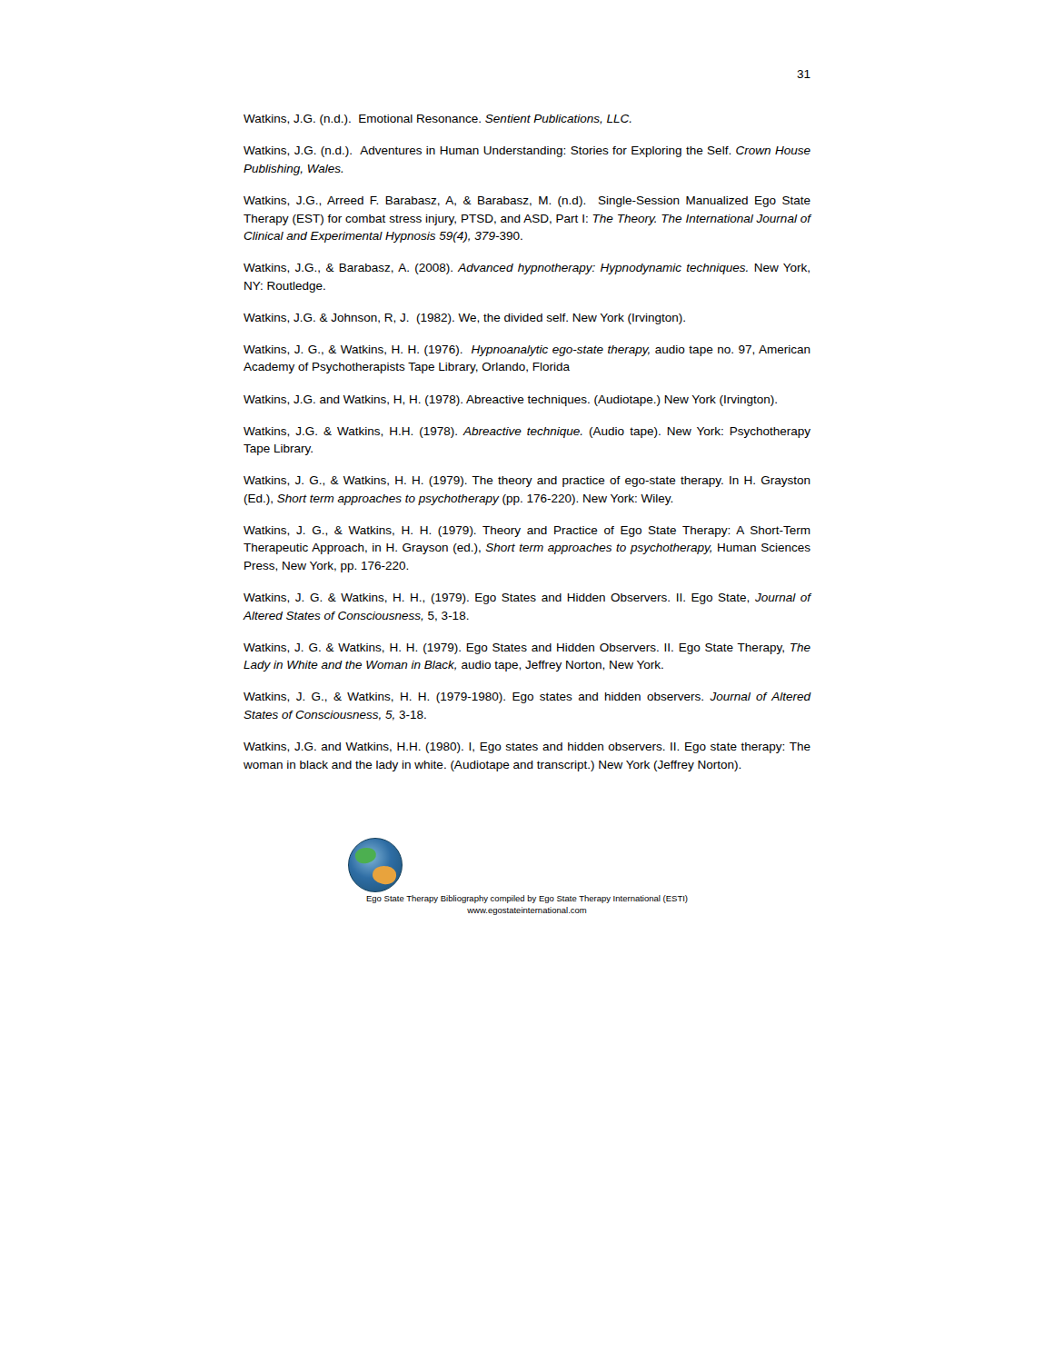31
Watkins, J.G. (n.d.). Emotional Resonance. Sentient Publications, LLC.
Watkins, J.G. (n.d.). Adventures in Human Understanding: Stories for Exploring the Self. Crown House Publishing, Wales.
Watkins, J.G., Arreed F. Barabasz, A, & Barabasz, M. (n.d). Single-Session Manualized Ego State Therapy (EST) for combat stress injury, PTSD, and ASD, Part I: The Theory. The International Journal of Clinical and Experimental Hypnosis 59(4), 379-390.
Watkins, J.G., & Barabasz, A. (2008). Advanced hypnotherapy: Hypnodynamic techniques. New York, NY: Routledge.
Watkins, J.G. & Johnson, R, J. (1982). We, the divided self. New York (Irvington).
Watkins, J. G., & Watkins, H. H. (1976). Hypnoanalytic ego-state therapy, audio tape no. 97, American Academy of Psychotherapists Tape Library, Orlando, Florida
Watkins, J.G. and Watkins, H, H. (1978). Abreactive techniques. (Audiotape.) New York (Irvington).
Watkins, J.G. & Watkins, H.H. (1978). Abreactive technique. (Audio tape). New York: Psychotherapy Tape Library.
Watkins, J. G., & Watkins, H. H. (1979). The theory and practice of ego-state therapy. In H. Grayston (Ed.), Short term approaches to psychotherapy (pp. 176-220). New York: Wiley.
Watkins, J. G., & Watkins, H. H. (1979). Theory and Practice of Ego State Therapy: A Short-Term Therapeutic Approach, in H. Grayson (ed.), Short term approaches to psychotherapy, Human Sciences Press, New York, pp. 176-220.
Watkins, J. G. & Watkins, H. H., (1979). Ego States and Hidden Observers. II. Ego State, Journal of Altered States of Consciousness, 5, 3-18.
Watkins, J. G. & Watkins, H. H. (1979). Ego States and Hidden Observers. II. Ego State Therapy, The Lady in White and the Woman in Black, audio tape, Jeffrey Norton, New York.
Watkins, J. G., & Watkins, H. H. (1979-1980). Ego states and hidden observers. Journal of Altered States of Consciousness, 5, 3-18.
Watkins, J.G. and Watkins, H.H. (1980). I, Ego states and hidden observers. II. Ego state therapy: The woman in black and the lady in white. (Audiotape and transcript.) New York (Jeffrey Norton).
Ego State Therapy Bibliography compiled by Ego State Therapy International (ESTI)
www.egostateinternational.com